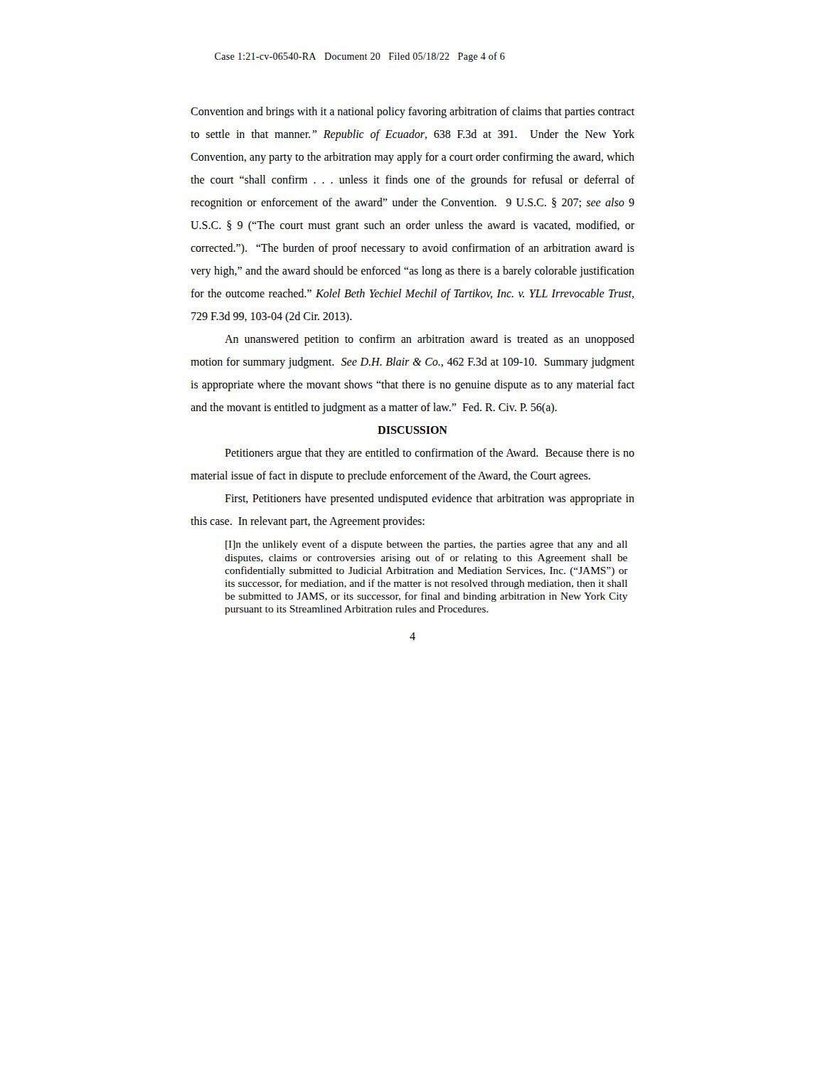Case 1:21-cv-06540-RA Document 20 Filed 05/18/22 Page 4 of 6
Convention and brings with it a national policy favoring arbitration of claims that parties contract to settle in that manner.” Republic of Ecuador, 638 F.3d at 391. Under the New York Convention, any party to the arbitration may apply for a court order confirming the award, which the court “shall confirm . . . unless it finds one of the grounds for refusal or deferral of recognition or enforcement of the award” under the Convention. 9 U.S.C. § 207; see also 9 U.S.C. § 9 (“The court must grant such an order unless the award is vacated, modified, or corrected.”). “The burden of proof necessary to avoid confirmation of an arbitration award is very high,” and the award should be enforced “as long as there is a barely colorable justification for the outcome reached.” Kolel Beth Yechiel Mechil of Tartikov, Inc. v. YLL Irrevocable Trust, 729 F.3d 99, 103-04 (2d Cir. 2013).
An unanswered petition to confirm an arbitration award is treated as an unopposed motion for summary judgment. See D.H. Blair & Co., 462 F.3d at 109-10. Summary judgment is appropriate where the movant shows “that there is no genuine dispute as to any material fact and the movant is entitled to judgment as a matter of law.” Fed. R. Civ. P. 56(a).
DISCUSSION
Petitioners argue that they are entitled to confirmation of the Award. Because there is no material issue of fact in dispute to preclude enforcement of the Award, the Court agrees.
First, Petitioners have presented undisputed evidence that arbitration was appropriate in this case. In relevant part, the Agreement provides:
[I]n the unlikely event of a dispute between the parties, the parties agree that any and all disputes, claims or controversies arising out of or relating to this Agreement shall be confidentially submitted to Judicial Arbitration and Mediation Services, Inc. (“JAMS”) or its successor, for mediation, and if the matter is not resolved through mediation, then it shall be submitted to JAMS, or its successor, for final and binding arbitration in New York City pursuant to its Streamlined Arbitration rules and Procedures.
4